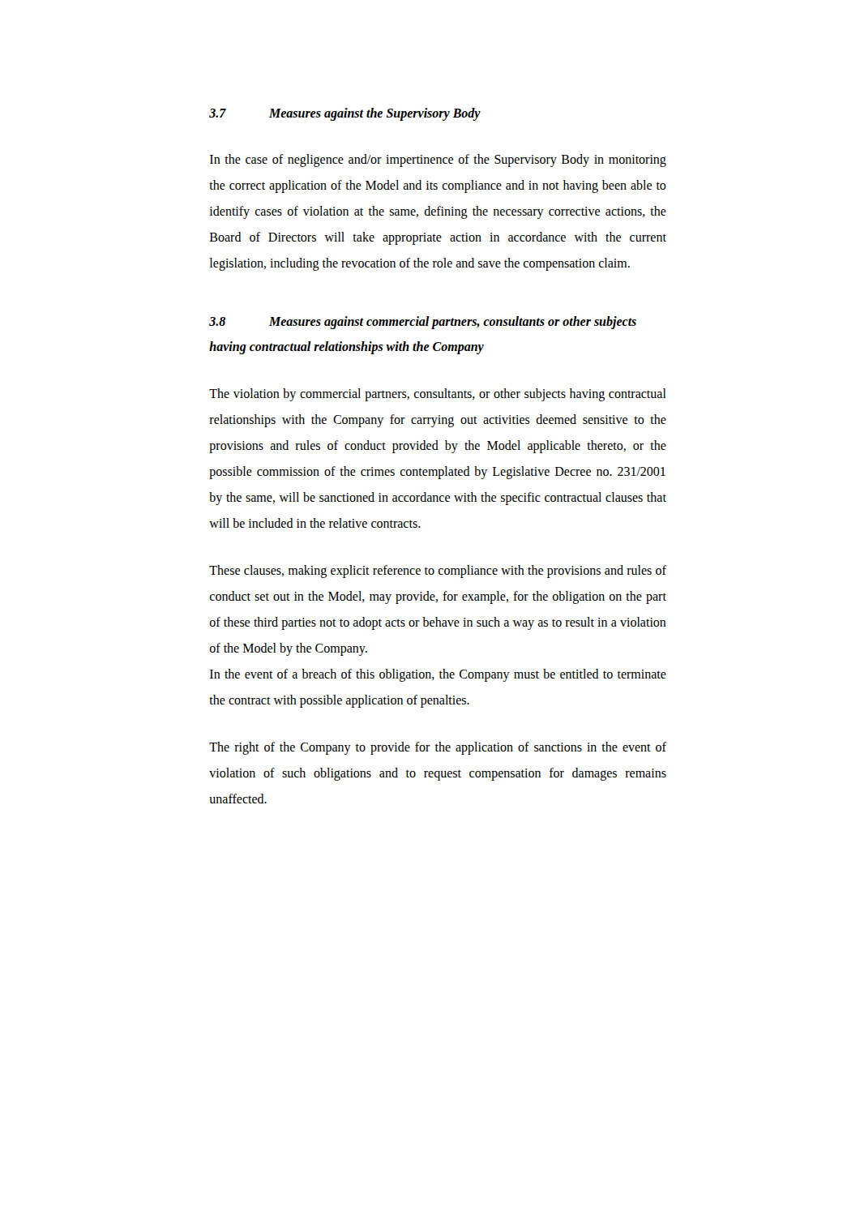3.7 Measures against the Supervisory Body
In the case of negligence and/or impertinence of the Supervisory Body in monitoring the correct application of the Model and its compliance and in not having been able to identify cases of violation at the same, defining the necessary corrective actions, the Board of Directors will take appropriate action in accordance with the current legislation, including the revocation of the role and save the compensation claim.
3.8 Measures against commercial partners, consultants or other subjects having contractual relationships with the Company
The violation by commercial partners, consultants, or other subjects having contractual relationships with the Company for carrying out activities deemed sensitive to the provisions and rules of conduct provided by the Model applicable thereto, or the possible commission of the crimes contemplated by Legislative Decree no. 231/2001 by the same, will be sanctioned in accordance with the specific contractual clauses that will be included in the relative contracts.
These clauses, making explicit reference to compliance with the provisions and rules of conduct set out in the Model, may provide, for example, for the obligation on the part of these third parties not to adopt acts or behave in such a way as to result in a violation of the Model by the Company.
In the event of a breach of this obligation, the Company must be entitled to terminate the contract with possible application of penalties.
The right of the Company to provide for the application of sanctions in the event of violation of such obligations and to request compensation for damages remains unaffected.